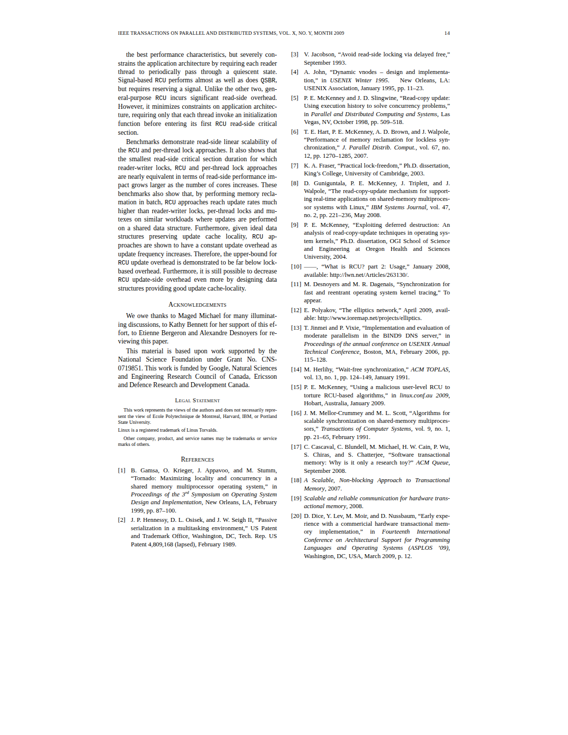IEEE TRANSACTIONS ON PARALLEL AND DISTRIBUTED SYSTEMS, VOL. X, NO. Y, MONTH 2009
14
the best performance characteristics, but severely constrains the application architecture by requiring each reader thread to periodically pass through a quiescent state. Signal-based RCU performs almost as well as does QSBR, but requires reserving a signal. Unlike the other two, general-purpose RCU incurs significant read-side overhead. However, it minimizes constraints on application architecture, requiring only that each thread invoke an initialization function before entering its first RCU read-side critical section.
Benchmarks demonstrate read-side linear scalability of the RCU and per-thread lock approaches. It also shows that the smallest read-side critical section duration for which reader-writer locks, RCU and per-thread lock approaches are nearly equivalent in terms of read-side performance impact grows larger as the number of cores increases. These benchmarks also show that, by performing memory reclamation in batch, RCU approaches reach update rates much higher than reader-writer locks, per-thread locks and mutexes on similar workloads where updates are performed on a shared data structure. Furthermore, given ideal data structures preserving update cache locality, RCU approaches are shown to have a constant update overhead as update frequency increases. Therefore, the upper-bound for RCU update overhead is demonstrated to be far below lock-based overhead. Furthermore, it is still possible to decrease RCU update-side overhead even more by designing data structures providing good update cache-locality.
Acknowledgements
We owe thanks to Maged Michael for many illuminating discussions, to Kathy Bennett for her support of this effort, to Etienne Bergeron and Alexandre Desnoyers for reviewing this paper.
This material is based upon work supported by the National Science Foundation under Grant No. CNS-0719851. This work is funded by Google, Natural Sciences and Engineering Research Council of Canada, Ericsson and Defence Research and Development Canada.
Legal Statement
This work represents the views of the authors and does not necessarily represent the view of Ecole Polytechnique de Montreal, Harvard, IBM, or Portland State University.
Linux is a registered trademark of Linus Torvalds.
Other company, product, and service names may be trademarks or service marks of others.
References
B. Gamsa, O. Krieger, J. Appavoo, and M. Stumm, “Tornado: Maximizing locality and concurrency in a shared memory multiprocessor operating system,” in Proceedings of the 3rd Symposium on Operating System Design and Implementation, New Orleans, LA, February 1999, pp. 87–100.
J. P. Hennessy, D. L. Osisek, and J. W. Seigh II, “Passive serialization in a multitasking environment,” US Patent and Trademark Office, Washington, DC, Tech. Rep. US Patent 4,809,168 (lapsed), February 1989.
V. Jacobson, “Avoid read-side locking via delayed free,” September 1993.
A. John, “Dynamic vnodes – design and implementation,” in USENIX Winter 1995. New Orleans, LA: USENIX Association, January 1995, pp. 11–23.
P. E. McKenney and J. D. Slingwine, “Read-copy update: Using execution history to solve concurrency problems,” in Parallel and Distributed Computing and Systems, Las Vegas, NV, October 1998, pp. 509–518.
T. E. Hart, P. E. McKenney, A. D. Brown, and J. Walpole, “Performance of memory reclamation for lockless synchronization,” J. Parallel Distrib. Comput., vol. 67, no. 12, pp. 1270–1285, 2007.
K. A. Fraser, “Practical lock-freedom,” Ph.D. dissertation, King’s College, University of Cambridge, 2003.
D. Guniguntala, P. E. McKenney, J. Triplett, and J. Walpole, “The read-copy-update mechanism for supporting real-time applications on shared-memory multiprocessor systems with Linux,” IBM Systems Journal, vol. 47, no. 2, pp. 221–236, May 2008.
P. E. McKenney, “Exploiting deferred destruction: An analysis of read-copy-update techniques in operating system kernels,” Ph.D. dissertation, OGI School of Science and Engineering at Oregon Health and Sciences University, 2004.
——, “What is RCU? part 2: Usage,” January 2008, available: http://lwn.net/Articles/263130/.
M. Desnoyers and M. R. Dagenais, “Synchronization for fast and reentrant operating system kernel tracing,” To appear.
E. Polyakov, “The elliptics network,” April 2009, available: http://www.ioremap.net/projects/elliptics.
T. Jinmei and P. Vixie, “Implementation and evaluation of moderate parallelism in the BIND9 DNS server,” in Proceedings of the annual conference on USENIX Annual Technical Conference, Boston, MA, February 2006, pp. 115–128.
M. Herlihy, “Wait-free synchronization,” ACM TOPLAS, vol. 13, no. 1, pp. 124–149, January 1991.
P. E. McKenney, “Using a malicious user-level RCU to torture RCU-based algorithms,” in linux.conf.au 2009, Hobart, Australia, January 2009.
J. M. Mellor-Crummey and M. L. Scott, “Algorithms for scalable synchronization on shared-memory multiprocessors,” Transactions of Computer Systems, vol. 9, no. 1, pp. 21–65, February 1991.
C. Cascaval, C. Blundell, M. Michael, H. W. Cain, P. Wu, S. Chiras, and S. Chatterjee, “Software transactional memory: Why is it only a research toy?” ACM Queue, September 2008.
A Scalable, Non-blocking Approach to Transactional Memory, 2007.
Scalable and reliable communication for hardware transactional memory, 2008.
D. Dice, Y. Lev, M. Moir, and D. Nussbaum, “Early experience with a commericial hardware transactional memory implementation,” in Fourteenth International Conference on Architectural Support for Programming Languages and Operating Systems (ASPLOS ’09), Washington, DC, USA, March 2009, p. 12.